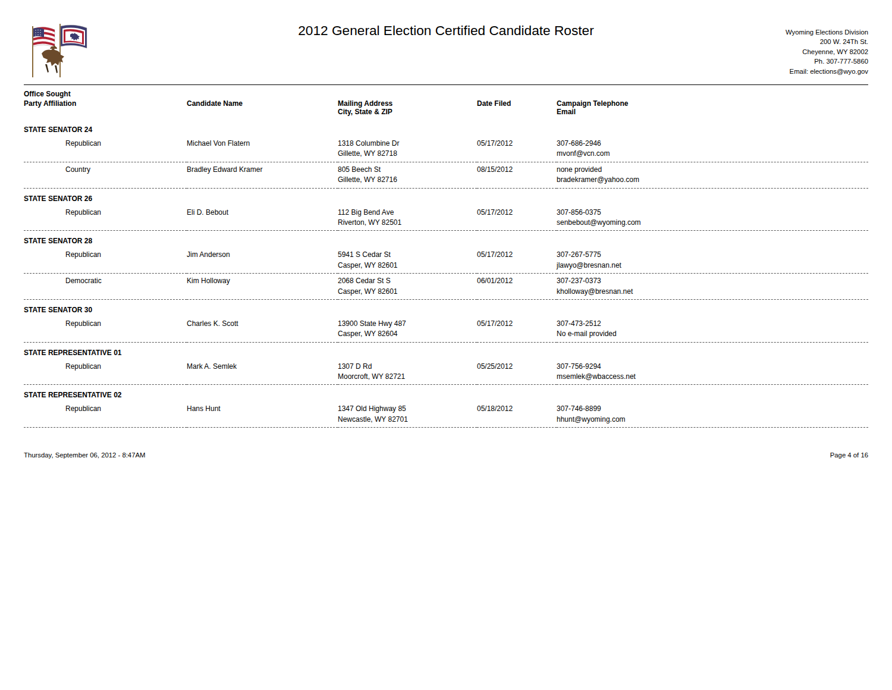2012 General Election Certified Candidate Roster
Wyoming Elections Division
200 W. 24Th St.
Cheyenne, WY 82002
Ph. 307-777-5860
Email: elections@wyo.gov
| Office Sought | | | |
| Party Affiliation | Candidate Name | Mailing Address | Date Filed | Campaign Telephone |
| | | City, State & ZIP | | Email |
| STATE SENATOR 24 |
| Republican | Michael Von Flatern | 1318 Columbine Dr Gillette, WY 82718 | 05/17/2012 | 307-686-2946 mvonf@vcn.com |
| Country | Bradley Edward Kramer | 805 Beech St Gillette, WY 82716 | 08/15/2012 | none provided bradekramer@yahoo.com |
| STATE SENATOR 26 |
| Republican | Eli D. Bebout | 112 Big Bend Ave Riverton, WY 82501 | 05/17/2012 | 307-856-0375 senbebout@wyoming.com |
| STATE SENATOR 28 |
| Republican | Jim Anderson | 5941 S Cedar St Casper, WY 82601 | 05/17/2012 | 307-267-5775 jlawyo@bresnan.net |
| Democratic | Kim Holloway | 2068 Cedar St S Casper, WY 82601 | 06/01/2012 | 307-237-0373 kholloway@bresnan.net |
| STATE SENATOR 30 |
| Republican | Charles K. Scott | 13900 State Hwy 487 Casper, WY 82604 | 05/17/2012 | 307-473-2512 No e-mail provided |
| STATE REPRESENTATIVE 01 |
| Republican | Mark A. Semlek | 1307 D Rd Moorcroft, WY 82721 | 05/25/2012 | 307-756-9294 msemlek@wbaccess.net |
| STATE REPRESENTATIVE 02 |
| Republican | Hans Hunt | 1347 Old Highway 85 Newcastle, WY 82701 | 05/18/2012 | 307-746-8899 hhunt@wyoming.com |
Thursday, September 06, 2012 - 8:47AM
Page 4 of 16